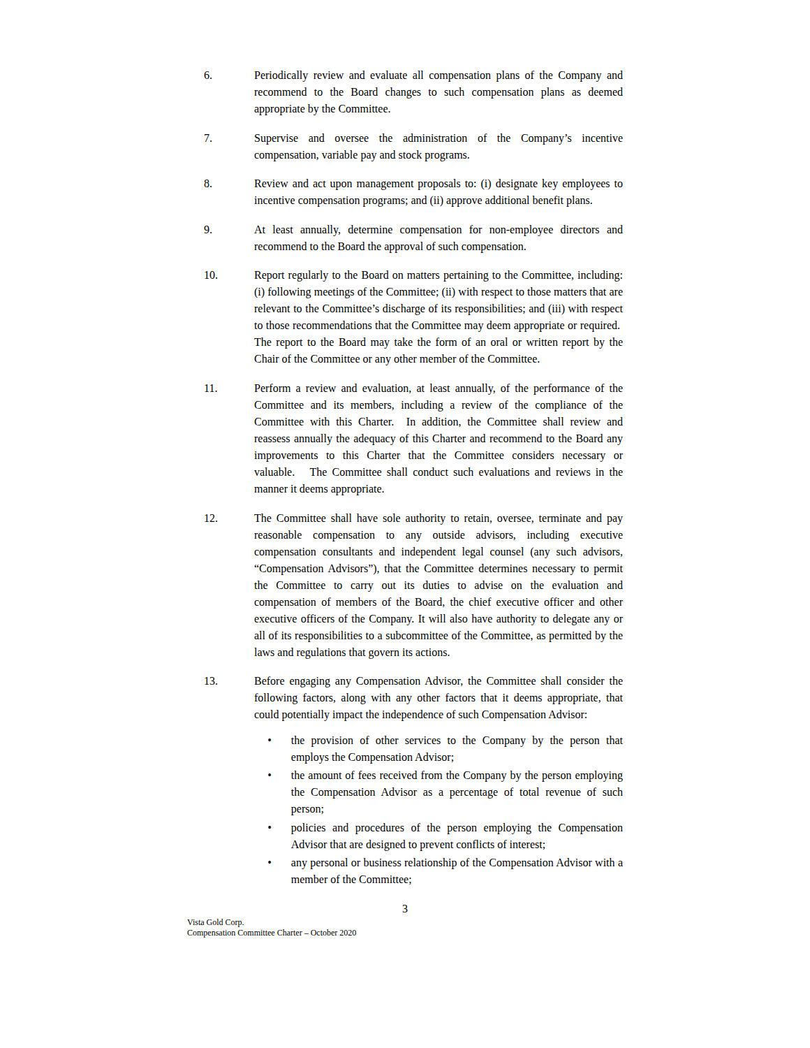Periodically review and evaluate all compensation plans of the Company and recommend to the Board changes to such compensation plans as deemed appropriate by the Committee.
Supervise and oversee the administration of the Company’s incentive compensation, variable pay and stock programs.
Review and act upon management proposals to: (i) designate key employees to incentive compensation programs; and (ii) approve additional benefit plans.
At least annually, determine compensation for non-employee directors and recommend to the Board the approval of such compensation.
Report regularly to the Board on matters pertaining to the Committee, including: (i) following meetings of the Committee; (ii) with respect to those matters that are relevant to the Committee’s discharge of its responsibilities; and (iii) with respect to those recommendations that the Committee may deem appropriate or required. The report to the Board may take the form of an oral or written report by the Chair of the Committee or any other member of the Committee.
Perform a review and evaluation, at least annually, of the performance of the Committee and its members, including a review of the compliance of the Committee with this Charter. In addition, the Committee shall review and reassess annually the adequacy of this Charter and recommend to the Board any improvements to this Charter that the Committee considers necessary or valuable. The Committee shall conduct such evaluations and reviews in the manner it deems appropriate.
The Committee shall have sole authority to retain, oversee, terminate and pay reasonable compensation to any outside advisors, including executive compensation consultants and independent legal counsel (any such advisors, “Compensation Advisors”), that the Committee determines necessary to permit the Committee to carry out its duties to advise on the evaluation and compensation of members of the Board, the chief executive officer and other executive officers of the Company. It will also have authority to delegate any or all of its responsibilities to a subcommittee of the Committee, as permitted by the laws and regulations that govern its actions.
Before engaging any Compensation Advisor, the Committee shall consider the following factors, along with any other factors that it deems appropriate, that could potentially impact the independence of such Compensation Advisor:
the provision of other services to the Company by the person that employs the Compensation Advisor;
the amount of fees received from the Company by the person employing the Compensation Advisor as a percentage of total revenue of such person;
policies and procedures of the person employing the Compensation Advisor that are designed to prevent conflicts of interest;
any personal or business relationship of the Compensation Advisor with a member of the Committee;
3
Vista Gold Corp. Compensation Committee Charter – October 2020